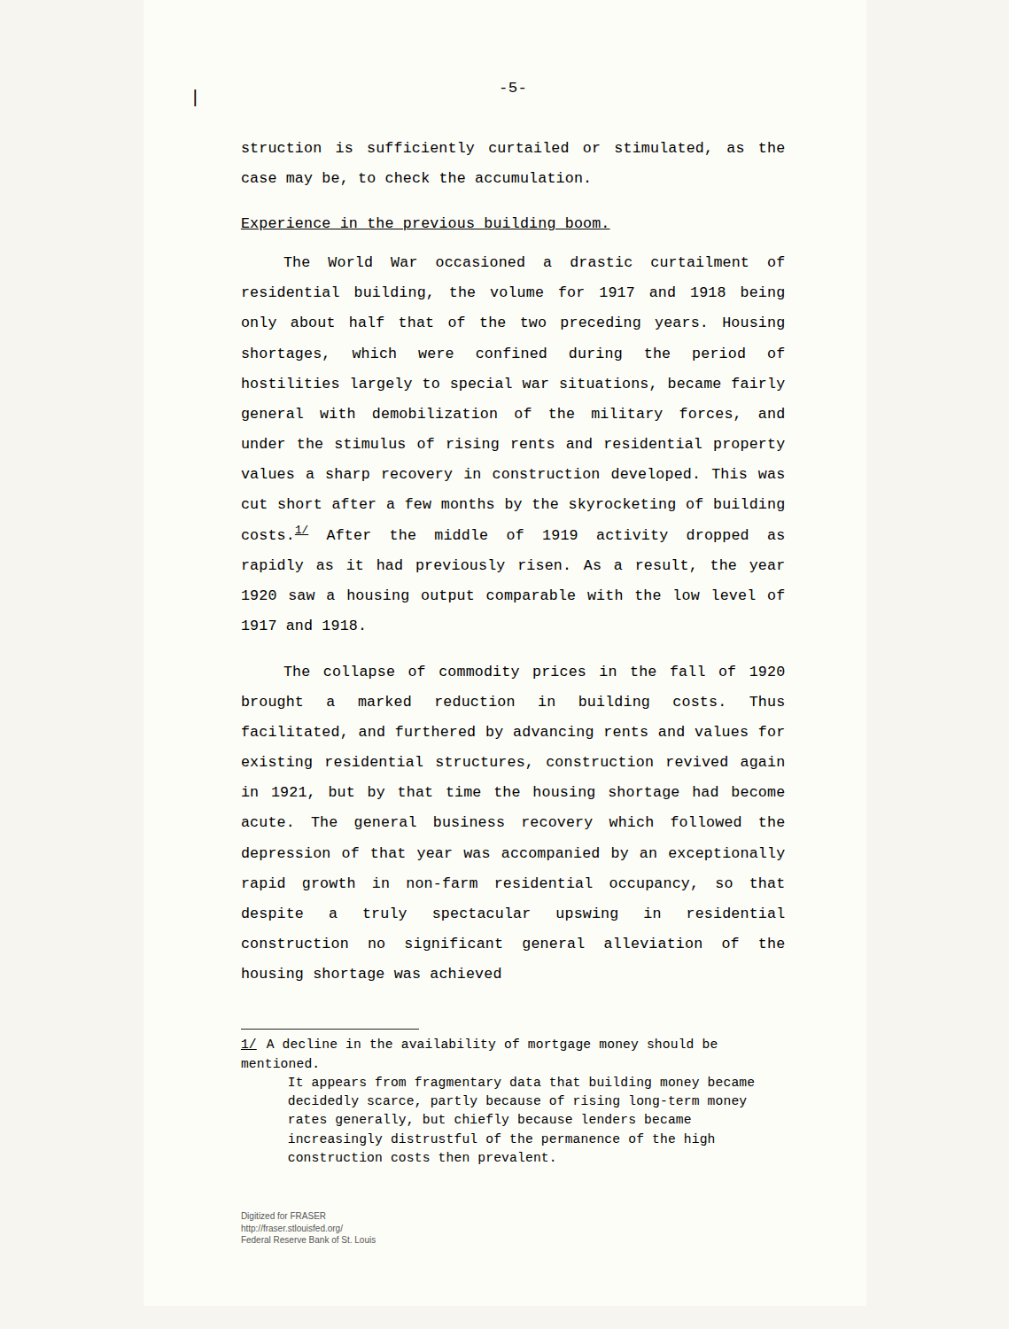|
-5-
struction is sufficiently curtailed or stimulated, as the case may be, to check the accumulation.
Experience in the previous building boom.
The World War occasioned a drastic curtailment of residential building, the volume for 1917 and 1918 being only about half that of the two preceding years. Housing shortages, which were confined during the period of hostilities largely to special war situations, became fairly general with demobilization of the military forces, and under the stimulus of rising rents and residential property values a sharp recovery in construction developed. This was cut short after a few months by the skyrocketing of building costs.1/ After the middle of 1919 activity dropped as rapidly as it had previously risen. As a result, the year 1920 saw a housing output comparable with the low level of 1917 and 1918.
The collapse of commodity prices in the fall of 1920 brought a marked reduction in building costs. Thus facilitated, and furthered by advancing rents and values for existing residential structures, construction revived again in 1921, but by that time the housing shortage had become acute. The general business recovery which followed the depression of that year was accompanied by an exceptionally rapid growth in non-farm residential occupancy, so that despite a truly spectacular upswing in residential construction no significant general alleviation of the housing shortage was achieved
1/A decline in the availability of mortgage money should be mentioned. It appears from fragmentary data that building money became decidedly scarce, partly because of rising long-term money rates generally, but chiefly because lenders became increasingly distrustful of the permanence of the high construction costs then prevalent.
Digitized for FRASER
http://fraser.stlouisfed.org/
Federal Reserve Bank of St. Louis